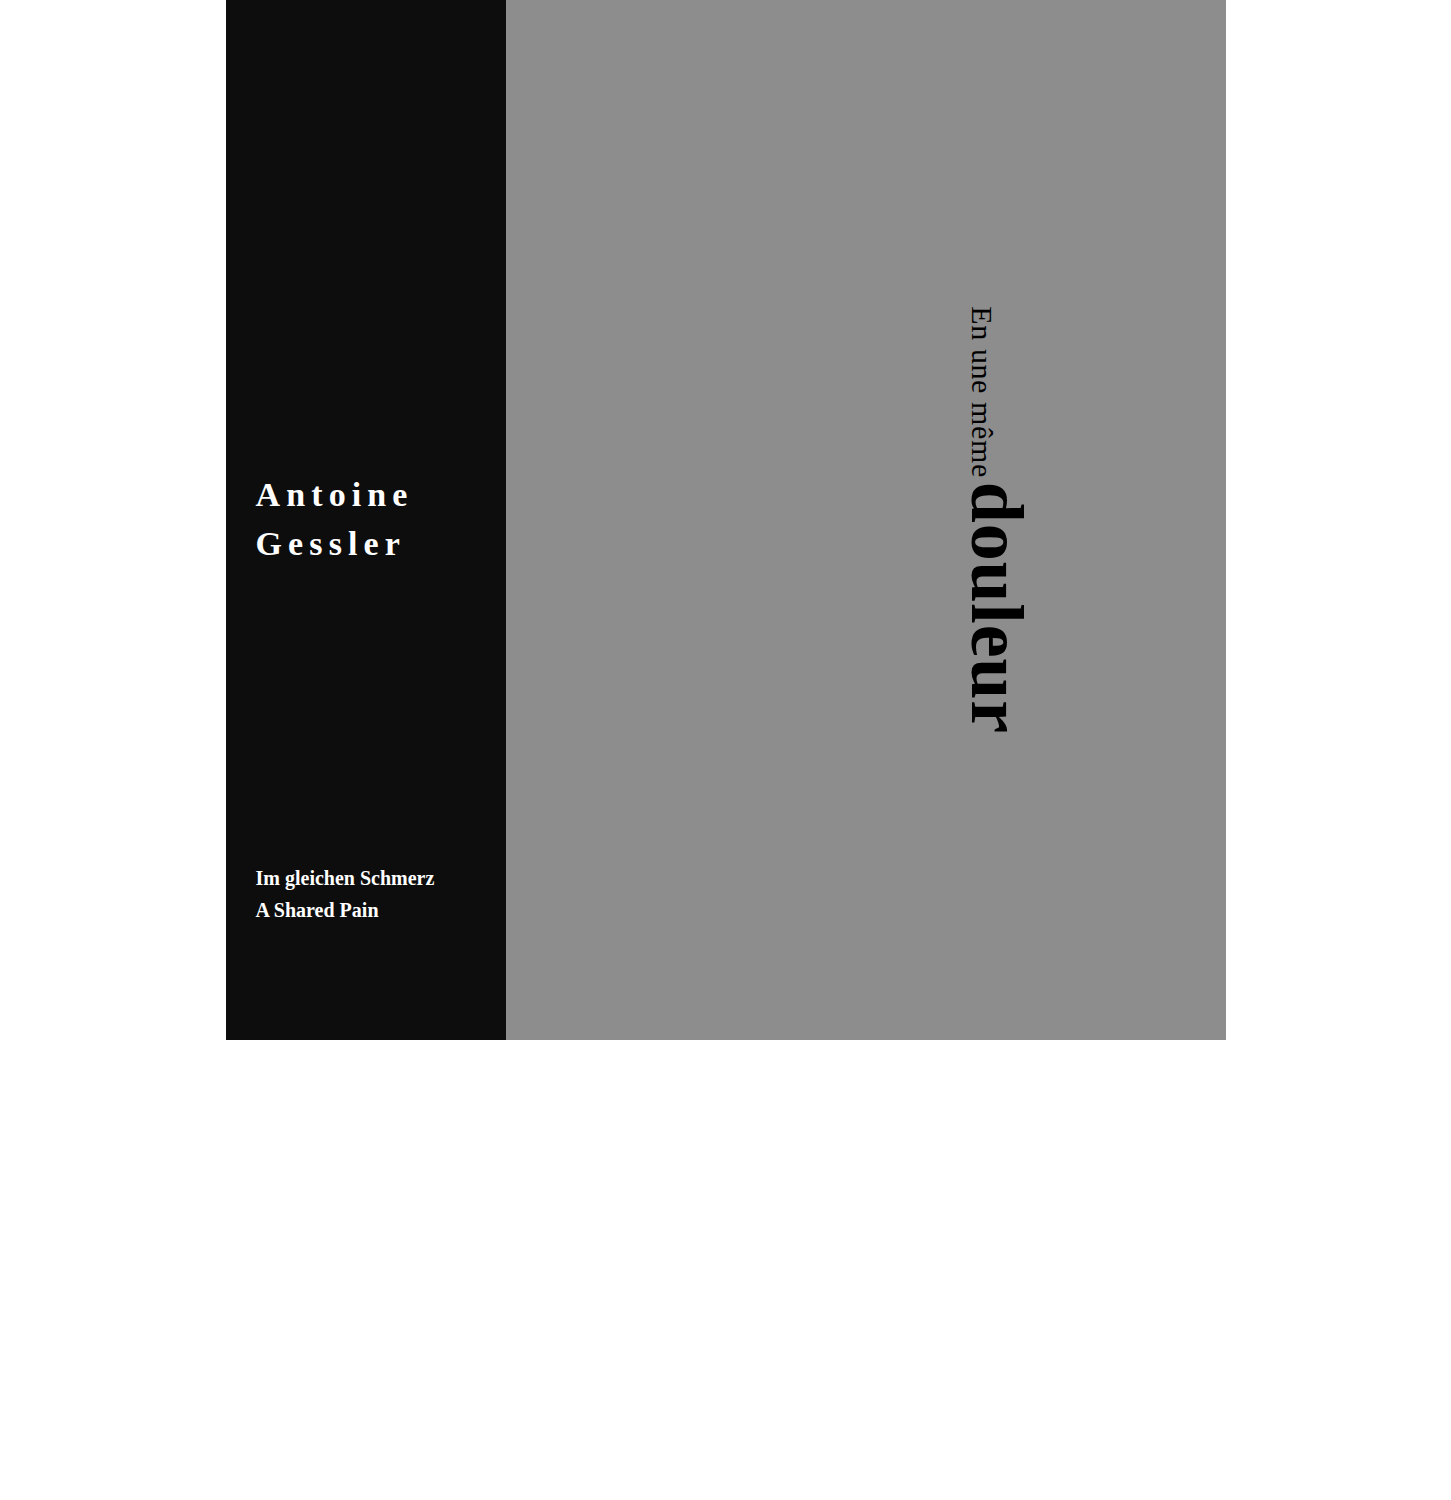Antoine
Gessler
Im gleichen Schmerz
A Shared Pain
En une même douleur